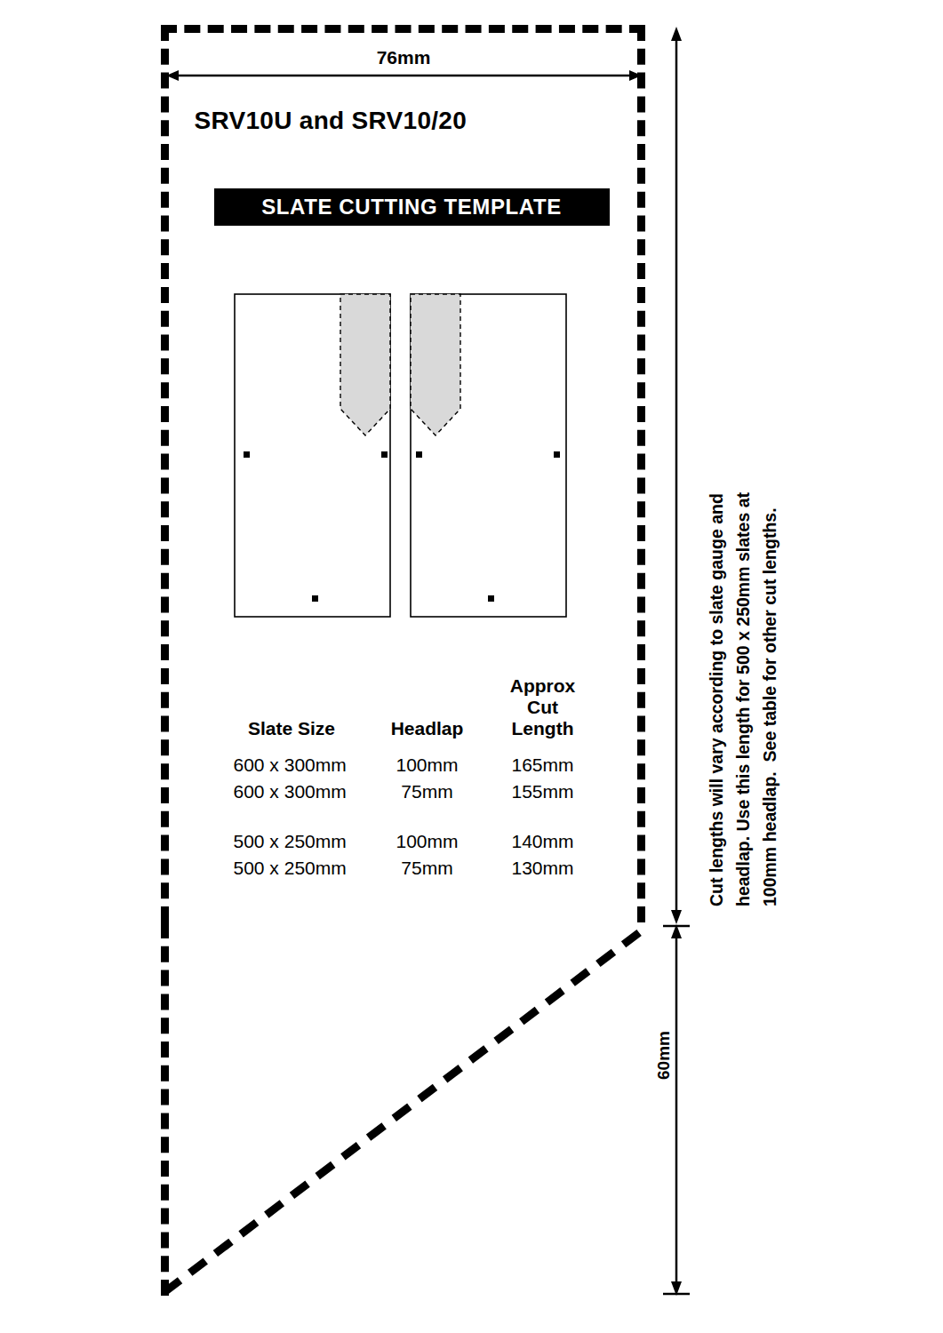76mm
60mm
Cut lengths will vary according to slate gauge and
headlap. Use this length for 500 x 250mm slates at
100mm headlap. See table for other cut lengths.
SRV10U and SRV10/20
SLATE CUTTING TEMPLATE
| Slate Size | Headlap | Approx Cut Length |
| --- | --- | --- |
| 600 x 300mm | 100mm | 165mm |
| 600 x 300mm | 75mm | 155mm |
| 500 x 250mm | 100mm | 140mm |
| 500 x 250mm | 75mm | 130mm |